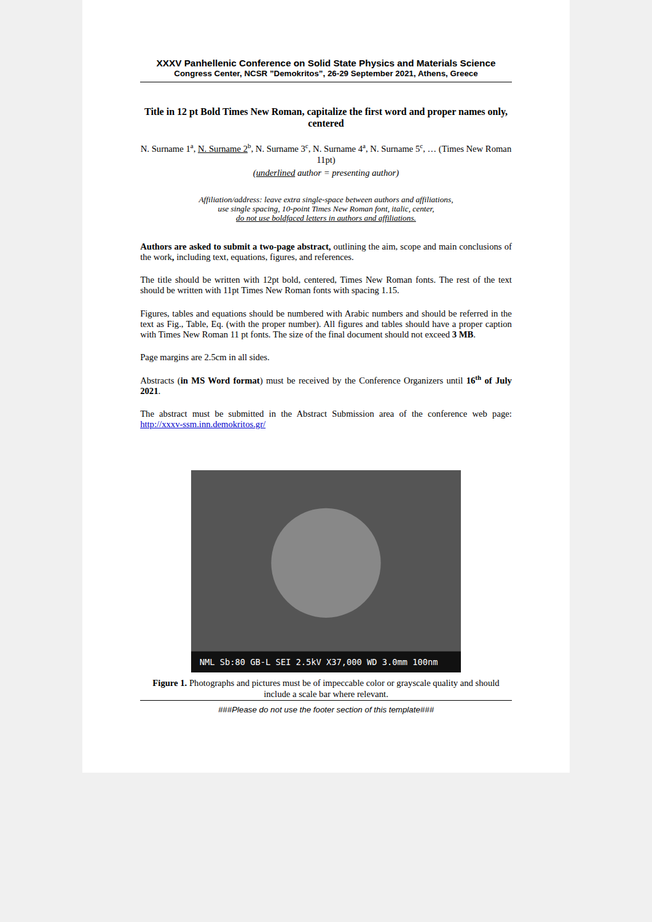XXXV Panhellenic Conference on Solid State Physics and Materials Science
Congress Center, NCSR ”Demokritos”, 26-29 September 2021, Athens, Greece
Title in 12 pt Bold Times New Roman, capitalize the first word and proper names only, centered
N. Surname 1a, N. Surname 2b, N. Surname 3c, N. Surname 4a, N. Surname 5c, … (Times New Roman 11pt)
(underlined author = presenting author)
Affiliation/address: leave extra single-space between authors and affiliations,
use single spacing, 10-point Times New Roman font, italic, center,
do not use boldfaced letters in authors and affiliations.
Authors are asked to submit a two-page abstract, outlining the aim, scope and main conclusions of the work, including text, equations, figures, and references.
The title should be written with 12pt bold, centered, Times New Roman fonts. The rest of the text should be written with 11pt Times New Roman fonts with spacing 1.15.
Figures, tables and equations should be numbered with Arabic numbers and should be referred in the text as Fig., Table, Eq. (with the proper number). All figures and tables should have a proper caption with Times New Roman 11 pt fonts. The size of the final document should not exceed 3 MB.
Page margins are 2.5cm in all sides.
Abstracts (in MS Word format) must be received by the Conference Organizers until 16th of July 2021.
The abstract must be submitted in the Abstract Submission area of the conference web page: http://xxxv-ssm.inn.demokritos.gr/
Figure 1. Photographs and pictures must be of impeccable color or grayscale quality and should include a scale bar where relevant.
###Please do not use the footer section of this template###